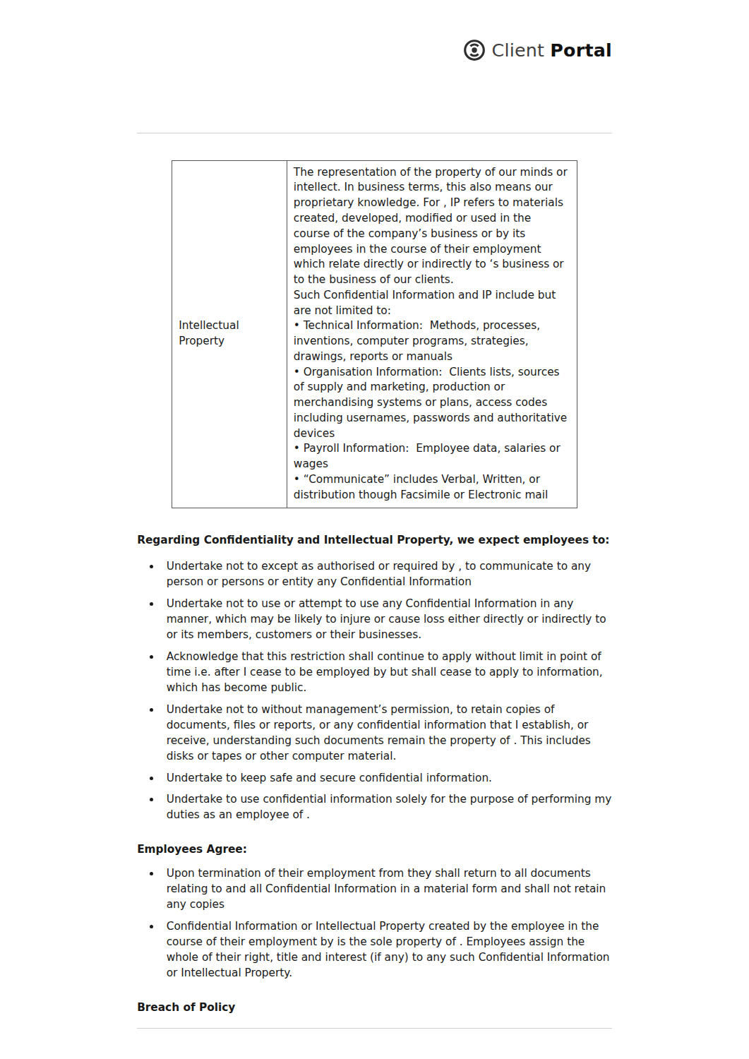Client Portal
| Intellectual Property | The representation of the property of our minds or intellect. In business terms, this also means our proprietary knowledge. For , IP refers to materials created, developed, modified or used in the course of the company’s business or by its employees in the course of their employment which relate directly or indirectly to ‘s business or to the business of our clients. Such Confidential Information and IP include but are not limited to: • Technical Information: Methods, processes, inventions, computer programs, strategies, drawings, reports or manuals • Organisation Information: Clients lists, sources of supply and marketing, production or merchandising systems or plans, access codes including usernames, passwords and authoritative devices • Payroll Information: Employee data, salaries or wages • “Communicate” includes Verbal, Written, or distribution though Facsimile or Electronic mail |
Regarding Confidentiality and Intellectual Property, we expect employees to:
Undertake not to except as authorised or required by , to communicate to any person or persons or entity any Confidential Information
Undertake not to use or attempt to use any Confidential Information in any manner, which may be likely to injure or cause loss either directly or indirectly to or its members, customers or their businesses.
Acknowledge that this restriction shall continue to apply without limit in point of time i.e. after I cease to be employed by but shall cease to apply to information, which has become public.
Undertake not to without management’s permission, to retain copies of documents, files or reports, or any confidential information that I establish, or receive, understanding such documents remain the property of . This includes disks or tapes or other computer material.
Undertake to keep safe and secure confidential information.
Undertake to use confidential information solely for the purpose of performing my duties as an employee of .
Employees Agree:
Upon termination of their employment from they shall return to all documents relating to and all Confidential Information in a material form and shall not retain any copies
Confidential Information or Intellectual Property created by the employee in the course of their employment by is the sole property of . Employees assign the whole of their right, title and interest (if any) to any such Confidential Information or Intellectual Property.
Breach of Policy